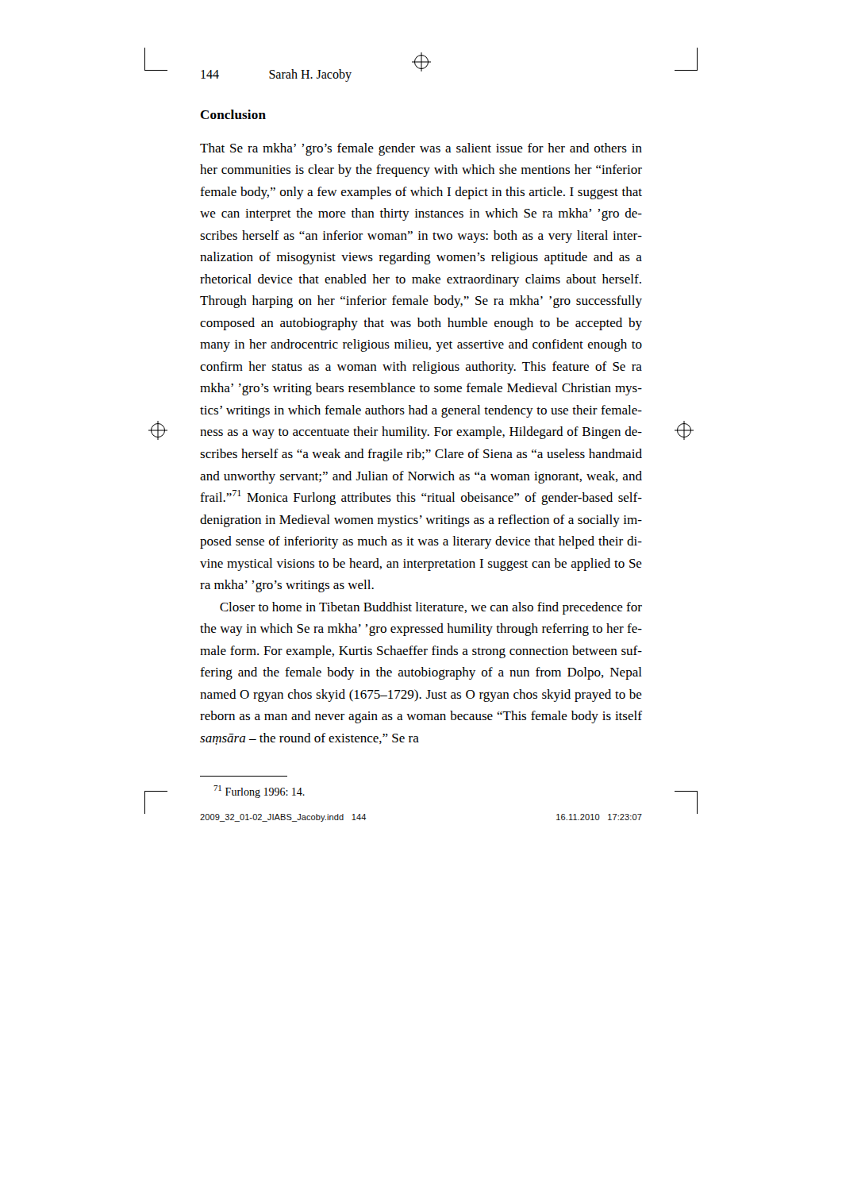144 Sarah H. Jacoby
Conclusion
That Se ra mkha’ ’gro’s female gender was a salient issue for her and others in her communities is clear by the frequency with which she mentions her “inferior female body,” only a few examples of which I depict in this article. I suggest that we can interpret the more than thirty instances in which Se ra mkha’ ’gro describes herself as “an inferior woman” in two ways: both as a very literal internalization of misogynist views regarding women’s religious aptitude and as a rhetorical device that enabled her to make extraordinary claims about herself. Through harping on her “inferior female body,” Se ra mkha’ ’gro successfully composed an autobiography that was both humble enough to be accepted by many in her androcentric religious milieu, yet assertive and confident enough to confirm her status as a woman with religious authority. This feature of Se ra mkha’ ’gro’s writing bears resemblance to some female Medieval Christian mystics’ writings in which female authors had a general tendency to use their femaleness as a way to accentuate their humility. For example, Hildegard of Bingen describes herself as “a weak and fragile rib;” Clare of Siena as “a useless handmaid and unworthy servant;” and Julian of Norwich as “a woman ignorant, weak, and frail.”71 Monica Furlong attributes this “ritual obeisance” of gender-based self-denigration in Medieval women mystics’ writings as a reflection of a socially imposed sense of inferiority as much as it was a literary device that helped their divine mystical visions to be heard, an interpretation I suggest can be applied to Se ra mkha’ ’gro’s writings as well.
Closer to home in Tibetan Buddhist literature, we can also find precedence for the way in which Se ra mkha’ ’gro expressed humility through referring to her female form. For example, Kurtis Schaeffer finds a strong connection between suffering and the female body in the autobiography of a nun from Dolpo, Nepal named O rgyan chos skyid (1675–1729). Just as O rgyan chos skyid prayed to be reborn as a man and never again as a woman because “This female body is itself saṃsāra – the round of existence,” Se ra
71Furlong 1996: 14.
2009_32_01-02_JIABS_Jacoby.indd 144 16.11.2010 17:23:07